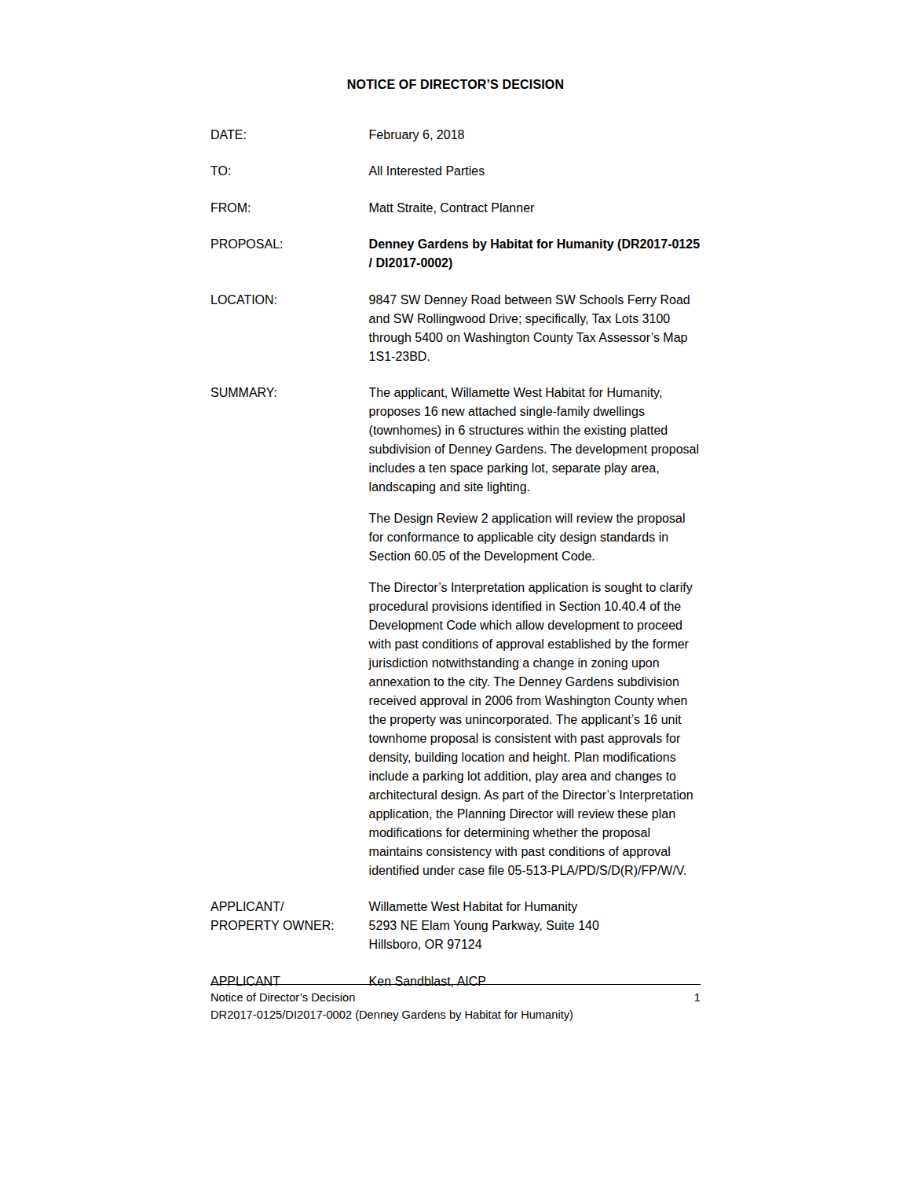NOTICE OF DIRECTOR’S DECISION
| DATE: | February 6, 2018 |
| TO: | All Interested Parties |
| FROM: | Matt Straite, Contract Planner |
| PROPOSAL: | Denney Gardens by Habitat for Humanity (DR2017-0125 / DI2017-0002) |
| LOCATION: | 9847 SW Denney Road between SW Schools Ferry Road and SW Rollingwood Drive; specifically, Tax Lots 3100 through 5400 on Washington County Tax Assessor’s Map 1S1-23BD. |
| SUMMARY: | The applicant, Willamette West Habitat for Humanity, proposes 16 new attached single-family dwellings (townhomes) in 6 structures within the existing platted subdivision of Denney Gardens. The development proposal includes a ten space parking lot, separate play area, landscaping and site lighting. The Design Review 2 application will review the proposal for conformance to applicable city design standards in Section 60.05 of the Development Code. The Director’s Interpretation application is sought to clarify procedural provisions identified in Section 10.40.4 of the Development Code which allow development to proceed with past conditions of approval established by the former jurisdiction notwithstanding a change in zoning upon annexation to the city. The Denney Gardens subdivision received approval in 2006 from Washington County when the property was unincorporated. The applicant’s 16 unit townhome proposal is consistent with past approvals for density, building location and height. Plan modifications include a parking lot addition, play area and changes to architectural design. As part of the Director’s Interpretation application, the Planning Director will review these plan modifications for determining whether the proposal maintains consistency with past conditions of approval identified under case file 05-513-PLA/PD/S/D(R)/FP/W/V. |
| APPLICANT/ PROPERTY OWNER: | Willamette West Habitat for Humanity 5293 NE Elam Young Parkway, Suite 140 Hillsboro, OR 97124 |
| APPLICANT | Ken Sandblast, AICP |
Notice of Director’s Decision
DR2017-0125/DI2017-0002 (Denney Gardens by Habitat for Humanity)
1